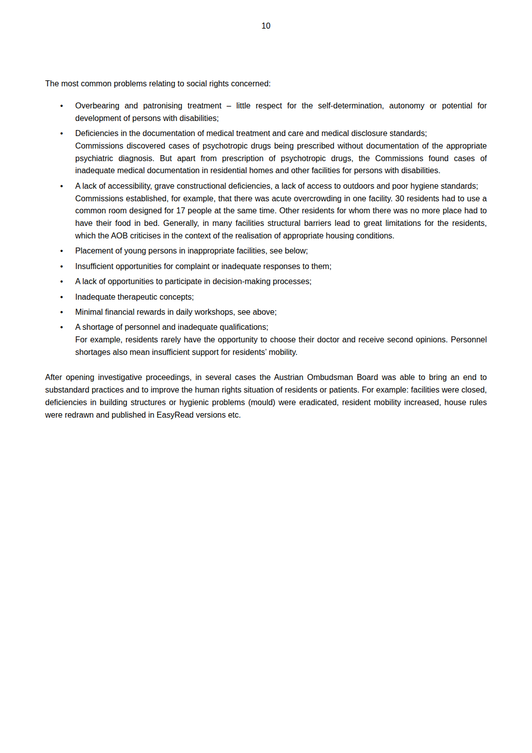10
The most common problems relating to social rights concerned:
Overbearing and patronising treatment – little respect for the self-determination, autonomy or potential for development of persons with disabilities;
Deficiencies in the documentation of medical treatment and care and medical disclosure standards;
Commissions discovered cases of psychotropic drugs being prescribed without documentation of the appropriate psychiatric diagnosis. But apart from prescription of psychotropic drugs, the Commissions found cases of inadequate medical documentation in residential homes and other facilities for persons with disabilities.
A lack of accessibility, grave constructional deficiencies, a lack of access to outdoors and poor hygiene standards;
Commissions established, for example, that there was acute overcrowding in one facility. 30 residents had to use a common room designed for 17 people at the same time. Other residents for whom there was no more place had to have their food in bed. Generally, in many facilities structural barriers lead to great limitations for the residents, which the AOB criticises in the context of the realisation of appropriate housing conditions.
Placement of young persons in inappropriate facilities, see below;
Insufficient opportunities for complaint or inadequate responses to them;
A lack of opportunities to participate in decision-making processes;
Inadequate therapeutic concepts;
Minimal financial rewards in daily workshops, see above;
A shortage of personnel and inadequate qualifications;
For example, residents rarely have the opportunity to choose their doctor and receive second opinions. Personnel shortages also mean insufficient support for residents’ mobility.
After opening investigative proceedings, in several cases the Austrian Ombudsman Board was able to bring an end to substandard practices and to improve the human rights situation of residents or patients. For example: facilities were closed, deficiencies in building structures or hygienic problems (mould) were eradicated, resident mobility increased, house rules were redrawn and published in EasyRead versions etc.